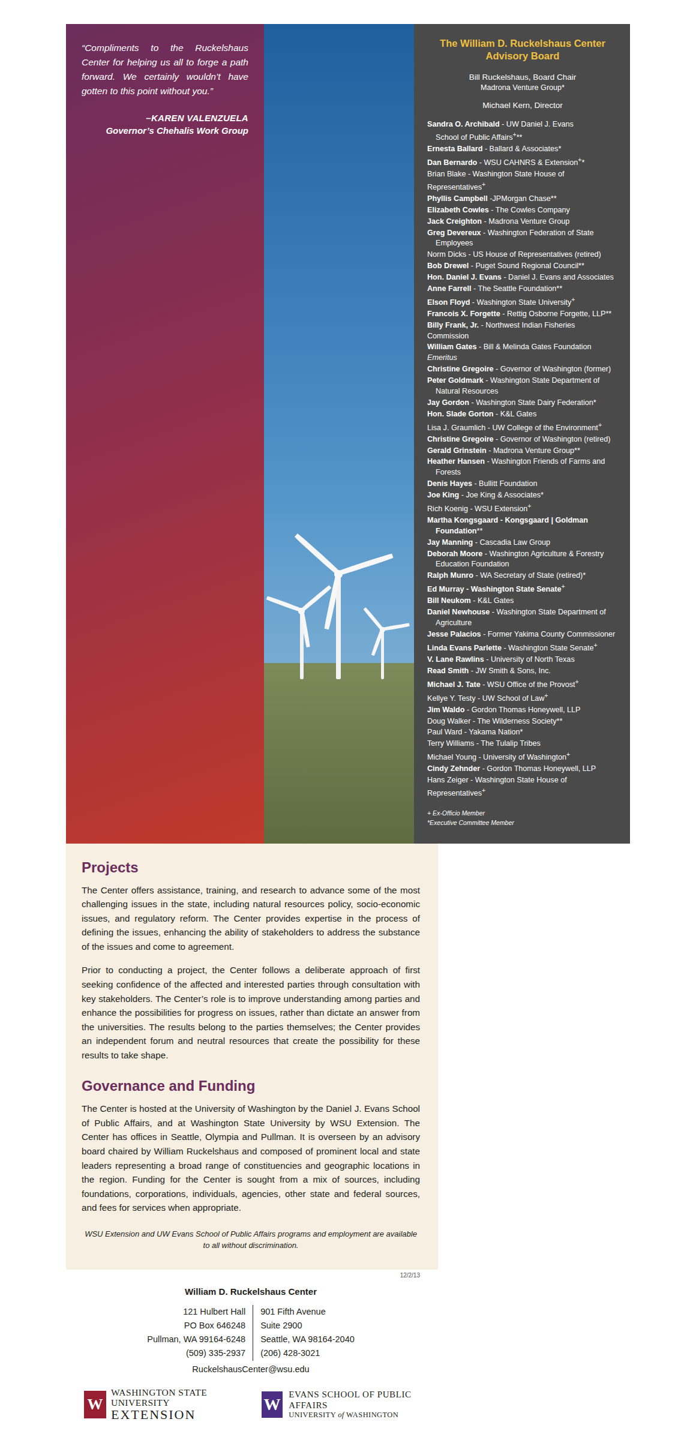“Compliments to the Ruckelshaus Center for helping us all to forge a path forward. We certainly wouldn’t have gotten to this point without you.”
–KAREN VALENZUELA
Governor’s Chehalis Work Group
The William D. Ruckelshaus Center
Advisory Board
Bill Ruckelshaus, Board Chair
Madrona Venture Group*
Michael Kern, Director
Sandra O. Archibald - UW Daniel J. EvansSchool of Public Affairs+**
Ernesta Ballard - Ballard & Associates*
Dan Bernardo - WSU CAHNRS & Extension+*
Brian Blake - Washington State House of Representatives+
Phyllis Campbell -JPMorgan Chase**
Elizabeth Cowles - The Cowles Company
Jack Creighton - Madrona Venture Group
Greg Devereux - Washington Federation of StateEmployees
Norm Dicks - US House of Representatives (retired)
Bob Drewel - Puget Sound Regional Council**
Hon. Daniel J. Evans - Daniel J. Evans and Associates
Anne Farrell - The Seattle Foundation**
Elson Floyd - Washington State University+
Francois X. Forgette - Rettig Osborne Forgette, LLP**
Billy Frank, Jr. - Northwest Indian Fisheries Commission
William Gates - Bill & Melinda Gates Foundation Emeritus
Christine Gregoire - Governor of Washington (former)
Peter Goldmark - Washington State Department ofNatural Resources
Jay Gordon - Washington State Dairy Federation*
Hon. Slade Gorton - K&L Gates
Lisa J. Graumlich - UW College of the Environment+
Christine Gregoire - Governor of Washington (retired)
Gerald Grinstein - Madrona Venture Group**
Heather Hansen - Washington Friends of Farms andForests
Denis Hayes - Bullitt Foundation
Joe King - Joe King & Associates*
Rich Koenig - WSU Extension+
Martha Kongsgaard - Kongsgaard | Goldman Foundation**
Jay Manning - Cascadia Law Group
Deborah Moore - Washington Agriculture & ForestryEducation Foundation
Ralph Munro - WA Secretary of State (retired)*
Ed Murray - Washington State Senate+
Bill Neukom - K&L Gates
Daniel Newhouse - Washington State Department ofAgriculture
Jesse Palacios - Former Yakima County Commissioner
Linda Evans Parlette - Washington State Senate+
V. Lane Rawlins - University of North Texas
Read Smith - JW Smith & Sons, Inc.
Michael J. Tate - WSU Office of the Provost+
Kellye Y. Testy - UW School of Law+
Jim Waldo - Gordon Thomas Honeywell, LLP
Doug Walker - The Wilderness Society**
Paul Ward - Yakama Nation*
Terry Williams - The Tulalip Tribes
Michael Young - University of Washington+
Cindy Zehnder - Gordon Thomas Honeywell, LLP
Hans Zeiger - Washington State House of Representatives+
+ Ex-Officio Member
*Executive Committee Member
Projects
The Center offers assistance, training, and research to advance some of the most challenging issues in the state, including natural resources policy, socio-economic issues, and regulatory reform. The Center provides expertise in the process of defining the issues, enhancing the ability of stakeholders to address the substance of the issues and come to agreement.
Prior to conducting a project, the Center follows a deliberate approach of first seeking confidence of the affected and interested parties through consultation with key stakeholders. The Center’s role is to improve understanding among parties and enhance the possibilities for progress on issues, rather than dictate an answer from the universities. The results belong to the parties themselves; the Center provides an independent forum and neutral resources that create the possibility for these results to take shape.
Governance and Funding
The Center is hosted at the University of Washington by the Daniel J. Evans School of Public Affairs, and at Washington State University by WSU Extension. The Center has offices in Seattle, Olympia and Pullman. It is overseen by an advisory board chaired by William Ruckelshaus and composed of prominent local and state leaders representing a broad range of constituencies and geographic locations in the region. Funding for the Center is sought from a mix of sources, including foundations, corporations, individuals, agencies, other state and federal sources, and fees for services when appropriate.
WSU Extension and UW Evans School of Public Affairs programs and employment are available to all without discrimination.
12/2/13
William D. Ruckelshaus Center
121 Hulbert Hall
PO Box 646248
Pullman, WA 99164-6248
(509) 335-2937
901 Fifth Avenue
Suite 2900
Seattle, WA 98164-2040
(206) 428-3021
RuckelshausCenter@wsu.edu
W
WASHINGTON STATE UNIVERSITY
EXTENSION
W
EVANS SCHOOL OF PUBLIC AFFAIRS
UNIVERSITY of WASHINGTON